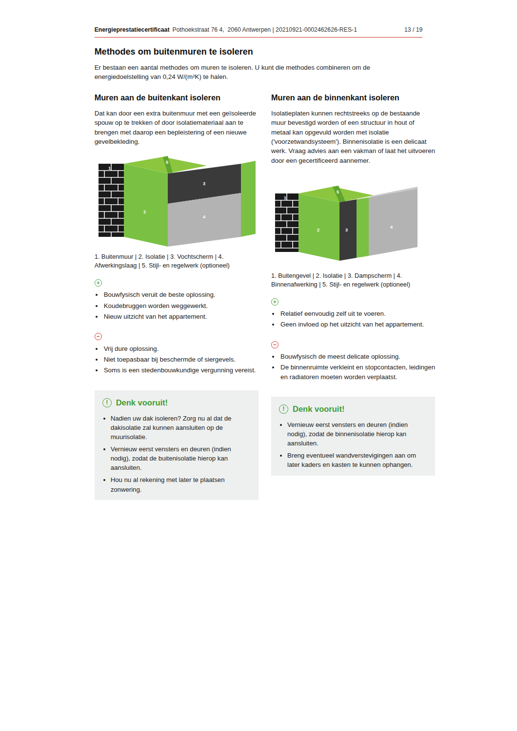Energieprestatiecertificaat Pothoekstraat 76 4, 2060 Antwerpen | 20210921-0002462626-RES-1
13 / 19
Methodes om buitenmuren te isoleren
Er bestaan een aantal methodes om muren te isoleren. U kunt die methodes combineren om de energiedoelstelling van 0,24 W/(m²K) te halen.
Muren aan de buitenkant isoleren
Dat kan door een extra buitenmuur met een geïsoleerde spouw op te trekken of door isolatiemateriaal aan te brengen met daarop een bepleistering of een nieuwe gevelbekleding.
1 2 3 4 5
1. Buitenmuur | 2. Isolatie | 3. Vochtscherm | 4. Afwerkingslaag | 5. Stijl- en regelwerk (optioneel)
+
Bouwfysisch veruit de beste oplossing.
Koudebruggen worden weggewerkt.
Nieuw uitzicht van het appartement.
−
Vrij dure oplossing.
Niet toepasbaar bij beschermde of siergevels.
Soms is een stedenbouwkundige vergunning vereist.
!
Denk vooruit!
Nadien uw dak isoleren? Zorg nu al dat de dakisolatie zal kunnen aansluiten op de muurisolatie.
Vernieuw eerst vensters en deuren (indien nodig), zodat de buitenisolatie hierop kan aansluiten.
Hou nu al rekening met later te plaatsen zonwering.
Muren aan de binnenkant isoleren
Isolatieplaten kunnen rechtstreeks op de bestaande muur bevestigd worden of een structuur in hout of metaal kan opgevuld worden met isolatie ('voorzetwandsysteem'). Binnenisolatie is een delicaat werk. Vraag advies aan een vakman of laat het uitvoeren door een gecertificeerd aannemer.
1 2 3 4 5
1. Buitengevel | 2. Isolatie | 3. Dampscherm | 4. Binnenafwerking | 5. Stijl- en regelwerk (optioneel)
+
Relatief eenvoudig zelf uit te voeren.
Geen invloed op het uitzicht van het appartement.
−
Bouwfysisch de meest delicate oplossing.
De binnenruimte verkleint en stopcontacten, leidingen en radiatoren moeten worden verplaatst.
!
Denk vooruit!
Vernieuw eerst vensters en deuren (indien nodig), zodat de binnenisolatie hierop kan aansluiten.
Breng eventueel wandverstevigingen aan om later kaders en kasten te kunnen ophangen.